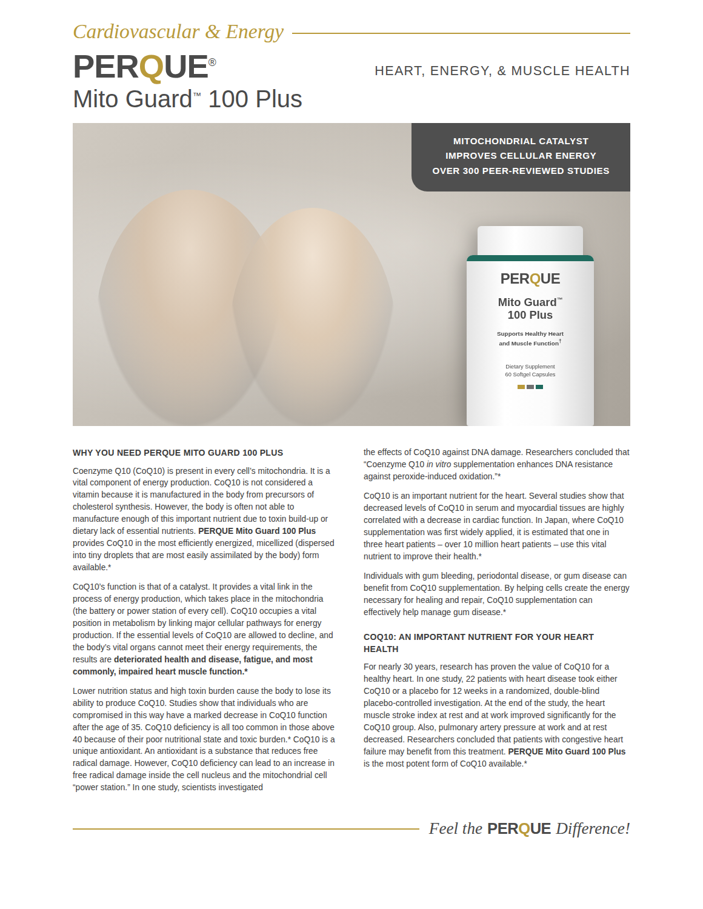Cardiovascular & Energy
PERQUE®
Mito Guard™ 100 Plus
HEART, ENERGY, & MUSCLE HEALTH
MITOCHONDRIAL CATALYST
IMPROVES CELLULAR ENERGY
OVER 300 PEER-REVIEWED STUDIES
PERQUE
Mito Guard™
100 Plus
Supports Healthy Heart
and Muscle Function†
Dietary Supplement
60 Softgel Capsules
WHY YOU NEED PERQUE MITO GUARD 100 PLUS
Coenzyme Q10 (CoQ10) is present in every cell’s mitochondria. It is a vital component of energy production. CoQ10 is not considered a vitamin because it is manufactured in the body from precursors of cholesterol synthesis. However, the body is often not able to manufacture enough of this important nutrient due to toxin build-up or dietary lack of essential nutrients. PERQUE Mito Guard 100 Plus provides CoQ10 in the most efficiently energized, micellized (dispersed into tiny droplets that are most easily assimilated by the body) form available.*
CoQ10’s function is that of a catalyst. It provides a vital link in the process of energy production, which takes place in the mitochondria (the battery or power station of every cell). CoQ10 occupies a vital position in metabolism by linking major cellular pathways for energy production. If the essential levels of CoQ10 are allowed to decline, and the body’s vital organs cannot meet their energy requirements, the results are deteriorated health and disease, fatigue, and most commonly, impaired heart muscle function.*
Lower nutrition status and high toxin burden cause the body to lose its ability to produce CoQ10. Studies show that individuals who are compromised in this way have a marked decrease in CoQ10 function after the age of 35. CoQ10 deficiency is all too common in those above 40 because of their poor nutritional state and toxic burden.* CoQ10 is a unique antioxidant. An antioxidant is a substance that reduces free radical damage. However, CoQ10 deficiency can lead to an increase in free radical damage inside the cell nucleus and the mitochondrial cell “power station.” In one study, scientists investigated
the effects of CoQ10 against DNA damage. Researchers concluded that “Coenzyme Q10 in vitro supplementation enhances DNA resistance against peroxide-induced oxidation.”*
CoQ10 is an important nutrient for the heart. Several studies show that decreased levels of CoQ10 in serum and myocardial tissues are highly correlated with a decrease in cardiac function. In Japan, where CoQ10 supplementation was first widely applied, it is estimated that one in three heart patients – over 10 million heart patients – use this vital nutrient to improve their health.*
Individuals with gum bleeding, periodontal disease, or gum disease can benefit from CoQ10 supplementation. By helping cells create the energy necessary for healing and repair, CoQ10 supplementation can effectively help manage gum disease.*
COQ10: AN IMPORTANT NUTRIENT FOR YOUR HEART HEALTH
For nearly 30 years, research has proven the value of CoQ10 for a healthy heart. In one study, 22 patients with heart disease took either CoQ10 or a placebo for 12 weeks in a randomized, double-blind placebo-controlled investigation. At the end of the study, the heart muscle stroke index at rest and at work improved significantly for the CoQ10 group. Also, pulmonary artery pressure at work and at rest decreased. Researchers concluded that patients with congestive heart failure may benefit from this treatment. PERQUE Mito Guard 100 Plus is the most potent form of CoQ10 available.*
Feel the PERQUE Difference!